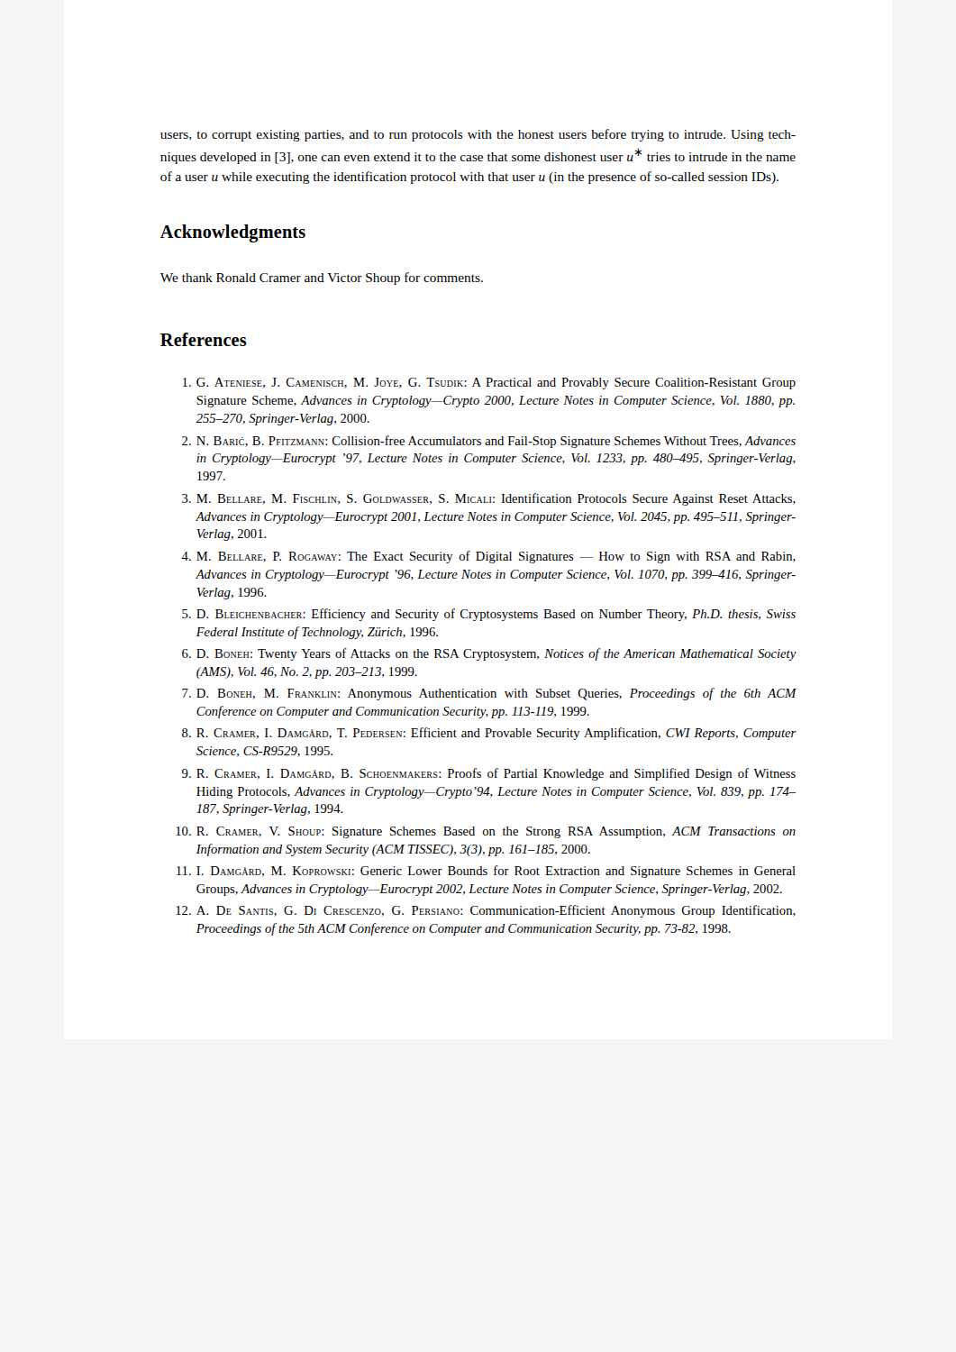users, to corrupt existing parties, and to run protocols with the honest users before trying to intrude. Using techniques developed in [3], one can even extend it to the case that some dishonest user u∗ tries to intrude in the name of a user u while executing the identification protocol with that user u (in the presence of so-called session IDs).
Acknowledgments
We thank Ronald Cramer and Victor Shoup for comments.
References
G. Ateniese, J. Camenisch, M. Joye, G. Tsudik: A Practical and Provably Secure Coalition-Resistant Group Signature Scheme, Advances in Cryptology—Crypto 2000, Lecture Notes in Computer Science, Vol. 1880, pp. 255–270, Springer-Verlag, 2000.
N. Barić, B. Pfitzmann: Collision-free Accumulators and Fail-Stop Signature Schemes Without Trees, Advances in Cryptology—Eurocrypt ’97, Lecture Notes in Computer Science, Vol. 1233, pp. 480–495, Springer-Verlag, 1997.
M. Bellare, M. Fischlin, S. Goldwasser, S. Micali: Identification Protocols Secure Against Reset Attacks, Advances in Cryptology—Eurocrypt 2001, Lecture Notes in Computer Science, Vol. 2045, pp. 495–511, Springer-Verlag, 2001.
M. Bellare, P. Rogaway: The Exact Security of Digital Signatures — How to Sign with RSA and Rabin, Advances in Cryptology—Eurocrypt ’96, Lecture Notes in Computer Science, Vol. 1070, pp. 399–416, Springer-Verlag, 1996.
D. Bleichenbacher: Efficiency and Security of Cryptosystems Based on Number Theory, Ph.D. thesis, Swiss Federal Institute of Technology, Zürich, 1996.
D. Boneh: Twenty Years of Attacks on the RSA Cryptosystem, Notices of the American Mathematical Society (AMS), Vol. 46, No. 2, pp. 203–213, 1999.
D. Boneh, M. Franklin: Anonymous Authentication with Subset Queries, Proceedings of the 6th ACM Conference on Computer and Communication Security, pp. 113-119, 1999.
R. Cramer, I. Damgård, T. Pedersen: Efficient and Provable Security Amplification, CWI Reports, Computer Science, CS-R9529, 1995.
R. Cramer, I. Damgård, B. Schoenmakers: Proofs of Partial Knowledge and Simplified Design of Witness Hiding Protocols, Advances in Cryptology—Crypto’94, Lecture Notes in Computer Science, Vol. 839, pp. 174–187, Springer-Verlag, 1994.
R. Cramer, V. Shoup: Signature Schemes Based on the Strong RSA Assumption, ACM Transactions on Information and System Security (ACM TISSEC), 3(3), pp. 161–185, 2000.
I. Damgård, M. Koprowski: Generic Lower Bounds for Root Extraction and Signature Schemes in General Groups, Advances in Cryptology—Eurocrypt 2002, Lecture Notes in Computer Science, Springer-Verlag, 2002.
A. De Santis, G. Di Crescenzo, G. Persiano: Communication-Efficient Anonymous Group Identification, Proceedings of the 5th ACM Conference on Computer and Communication Security, pp. 73-82, 1998.